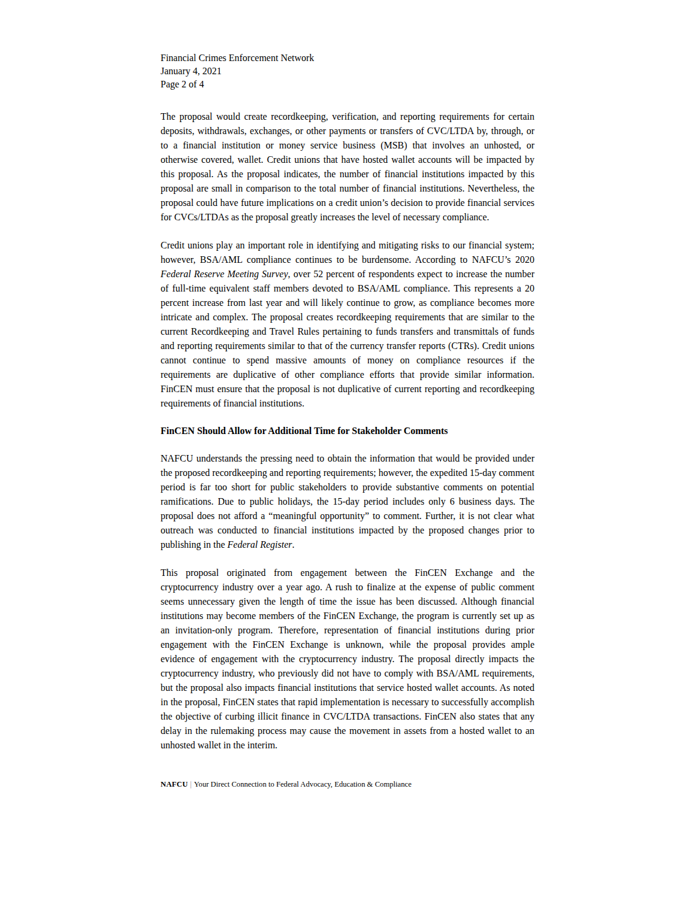Financial Crimes Enforcement Network
January 4, 2021
Page 2 of 4
The proposal would create recordkeeping, verification, and reporting requirements for certain deposits, withdrawals, exchanges, or other payments or transfers of CVC/LTDA by, through, or to a financial institution or money service business (MSB) that involves an unhosted, or otherwise covered, wallet. Credit unions that have hosted wallet accounts will be impacted by this proposal. As the proposal indicates, the number of financial institutions impacted by this proposal are small in comparison to the total number of financial institutions. Nevertheless, the proposal could have future implications on a credit union’s decision to provide financial services for CVCs/LTDAs as the proposal greatly increases the level of necessary compliance.
Credit unions play an important role in identifying and mitigating risks to our financial system; however, BSA/AML compliance continues to be burdensome. According to NAFCU’s 2020 Federal Reserve Meeting Survey, over 52 percent of respondents expect to increase the number of full-time equivalent staff members devoted to BSA/AML compliance. This represents a 20 percent increase from last year and will likely continue to grow, as compliance becomes more intricate and complex. The proposal creates recordkeeping requirements that are similar to the current Recordkeeping and Travel Rules pertaining to funds transfers and transmittals of funds and reporting requirements similar to that of the currency transfer reports (CTRs). Credit unions cannot continue to spend massive amounts of money on compliance resources if the requirements are duplicative of other compliance efforts that provide similar information. FinCEN must ensure that the proposal is not duplicative of current reporting and recordkeeping requirements of financial institutions.
FinCEN Should Allow for Additional Time for Stakeholder Comments
NAFCU understands the pressing need to obtain the information that would be provided under the proposed recordkeeping and reporting requirements; however, the expedited 15-day comment period is far too short for public stakeholders to provide substantive comments on potential ramifications. Due to public holidays, the 15-day period includes only 6 business days. The proposal does not afford a “meaningful opportunity” to comment. Further, it is not clear what outreach was conducted to financial institutions impacted by the proposed changes prior to publishing in the Federal Register.
This proposal originated from engagement between the FinCEN Exchange and the cryptocurrency industry over a year ago. A rush to finalize at the expense of public comment seems unnecessary given the length of time the issue has been discussed. Although financial institutions may become members of the FinCEN Exchange, the program is currently set up as an invitation-only program. Therefore, representation of financial institutions during prior engagement with the FinCEN Exchange is unknown, while the proposal provides ample evidence of engagement with the cryptocurrency industry. The proposal directly impacts the cryptocurrency industry, who previously did not have to comply with BSA/AML requirements, but the proposal also impacts financial institutions that service hosted wallet accounts. As noted in the proposal, FinCEN states that rapid implementation is necessary to successfully accomplish the objective of curbing illicit finance in CVC/LTDA transactions. FinCEN also states that any delay in the rulemaking process may cause the movement in assets from a hosted wallet to an unhosted wallet in the interim.
NAFCU|Your Direct Connection to Federal Advocacy, Education & Compliance